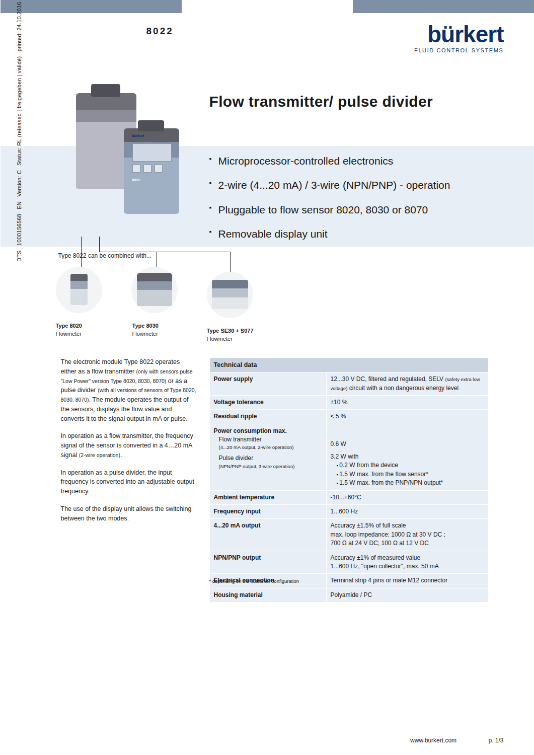8022
bürkert
FLUID CONTROL SYSTEMS
Flow transmitter/ pulse divider
Microprocessor-controlled electronics
2-wire (4...20 mA) / 3-wire (NPN/PNP) - operation
Pluggable to flow sensor 8020, 8030 or 8070
Removable display unit
bürkert
8022
Type 8022 can be combined with...
Type 8020 Flowmeter
Type 8030 Flowmeter
Type SE30 + S077 Flowmeter
The electronic module Type 8022 operates either as a flow transmitter (only with sensors pulse "Low Power" version Type 8020, 8030, 8070) or as a pulse divider (with all versions of sensors of Type 8020, 8030, 8070). The module operates the output of the sensors, displays the flow value and converts it to the signal output in mA or pulse.
In operation as a flow transmitter, the frequency signal of the sensor is converted in a 4…20 mA signal (2-wire operation).
In operation as a pulse divider, the input frequency is converted into an adjustable output frequency.
The use of the display unit allows the switching between the two modes.
| Technical data |
| --- |
| Power supply | 12...30 V DC, filtered and regulated, SELV (safety extra low voltage) circuit with a non dangerous energy level |
| Voltage tolerance | ±10 % |
| Residual ripple | < 5 % |
| Power consumption max. Flow transmitter (4...20 mA output, 2-wire operation) Pulse divider (NPN/PNP output, 3-wire operation) | 0.6 W 3.2 W with 0.2 W from the device 1.5 W max. from the flow sensor* 1.5 W max. from the PNP/NPN output* |
| Ambient temperature | -10...+60°C |
| Frequency input | 1...600 Hz |
| 4...20 mA output | Accuracy ±1.5% of full scale max. loop impedance: 1000 Ω at 30 V DC ; 700 Ω at 24 V DC; 100 Ω at 12 V DC |
| NPN/PNP output | Accuracy ±1% of measured value 1...600 Hz, "open collector", max. 50 mA |
| Electrical connection | Terminal strip 4 pins or male M12 connector |
| Housing material | Polyamide / PC |
* depending on the customer configuration
DTS 1000156568 EN Version: C Status: RL (released | freigegeben | validé) printed: 24.10.2016
www.burkert.com p. 1/3